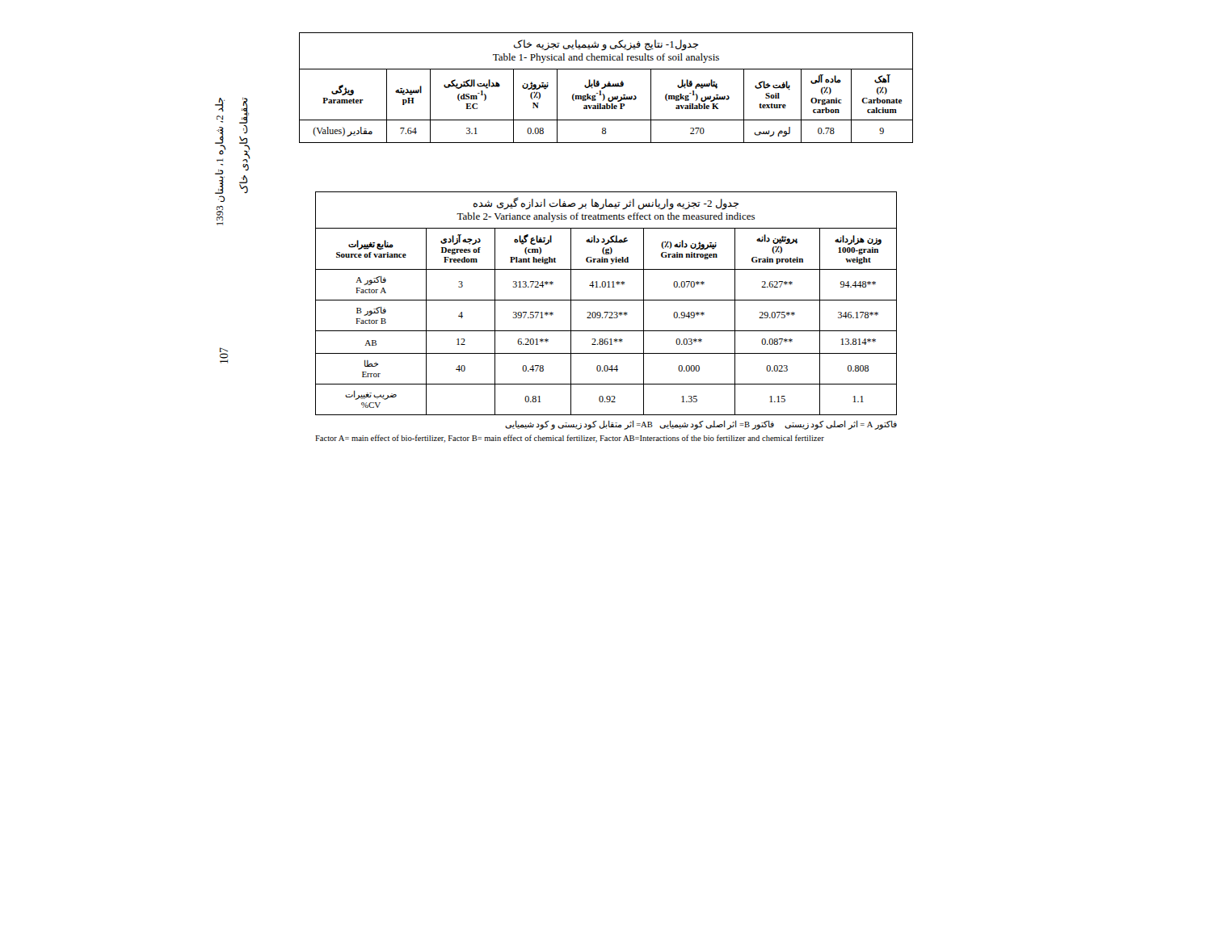جلد 2، شماره 1، تابستان 1393
تحقیقات کاربردی خاک
107
جدول1- نتایج فیزیکی و شیمیایی تجزیه خاک Table 1- Physical and chemical results of soil analysis
| آهک (٪) Carbonate calcium | ماده آلی (٪) Organic carbon | بافت خاک Soil texture | پتاسیم قابل دسترس (mgkg -1 ) available K | فسفر قابل دسترس (mgkg -1 ) available P | نیتروژن (٪) N | هدایت الکتریکی (dSm -1 ) EC | اسیدیته pH | ویژگی Parameter |
| --- | --- | --- | --- | --- | --- | --- | --- | --- |
| 9 | 0.78 | لوم رسی | 270 | 8 | 0.08 | 3.1 | 7.64 | مقادیر (Values) |
جدول 2- تجزیه واریانس اثر تیمارها بر صفات اندازه گیری شده Table 2- Variance analysis of treatments effect on the measured indices
| وزن هزاردانه 1000-grain weight | پروتئین دانه (٪) Grain protein | نیتروژن دانه (٪) Grain nitrogen | عملکرد دانه (g) Grain yield | ارتفاع گیاه (cm) Plant height | درجه آزادی Degrees of Freedom | منابع تغییرات Source of variance |
| --- | --- | --- | --- | --- | --- | --- |
| 94.448** | 2.627** | 0.070** | 41.011** | 313.724** | 3 | فاکتور A Factor A |
| 346.178** | 29.075** | 0.949** | 209.723** | 397.571** | 4 | فاکتور B Factor B |
| 13.814** | 0.087** | 0.03** | 2.861** | 6.201** | 12 | AB |
| 0.808 | 0.023 | 0.000 | 0.044 | 0.478 | 40 | خطا Error |
| 1.1 | 1.15 | 1.35 | 0.92 | 0.81 | | ضریب تغییرات %CV |
فاکتور A = اثر اصلی کود زیستی فاکتور B= اثر اصلی کود شیمیایی AB= اثر متقابل کود زیستی و کود شیمیایی Factor A= main effect of bio-fertilizer, Factor B= main effect of chemical fertilizer, Factor AB=Interactions of the bio fertilizer and chemical fertilizer